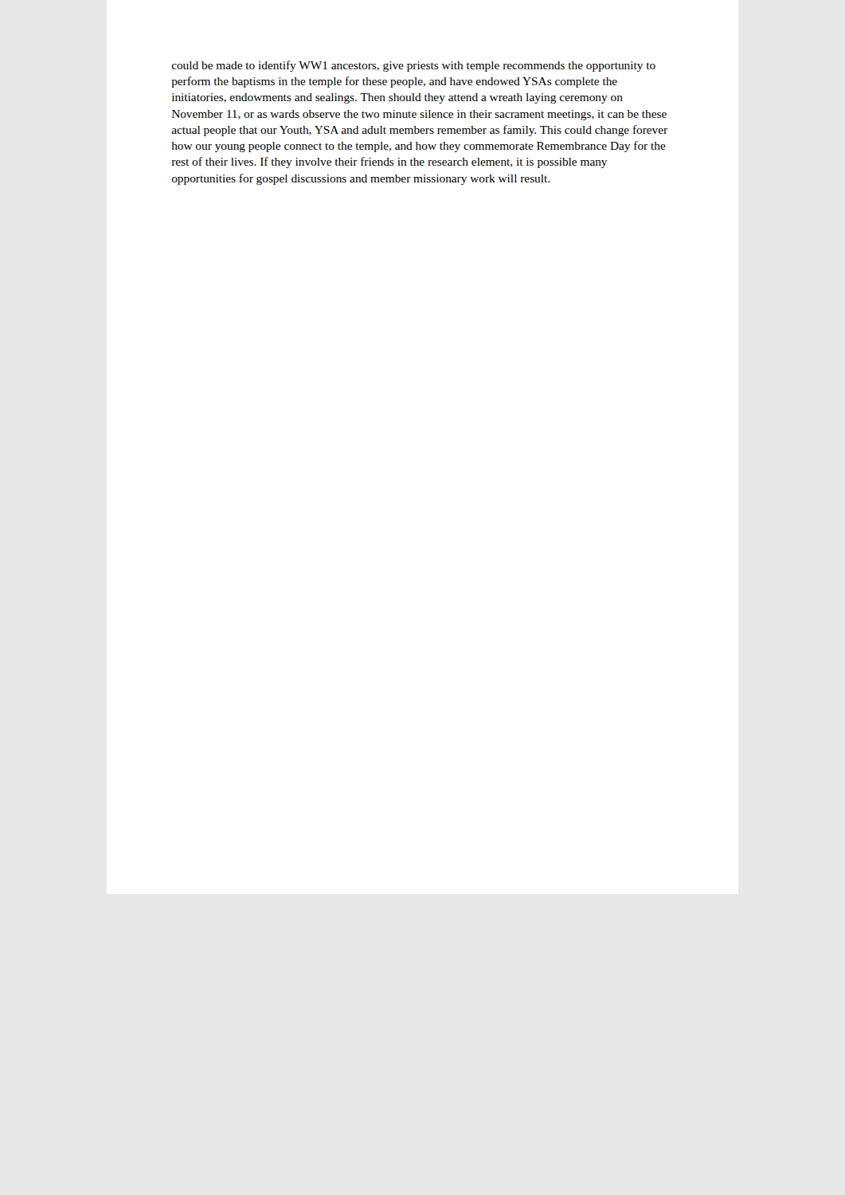could be made to identify WW1 ancestors, give priests with temple recommends the opportunity to perform the baptisms in the temple for these people, and have endowed YSAs complete the initiatories, endowments and sealings. Then should they attend a wreath laying ceremony on November 11, or as wards observe the two minute silence in their sacrament meetings, it can be these actual people that our Youth, YSA and adult members remember as family. This could change forever how our young people connect to the temple, and how they commemorate Remembrance Day for the rest of their lives. If they involve their friends in the research element, it is possible many opportunities for gospel discussions and member missionary work will result.